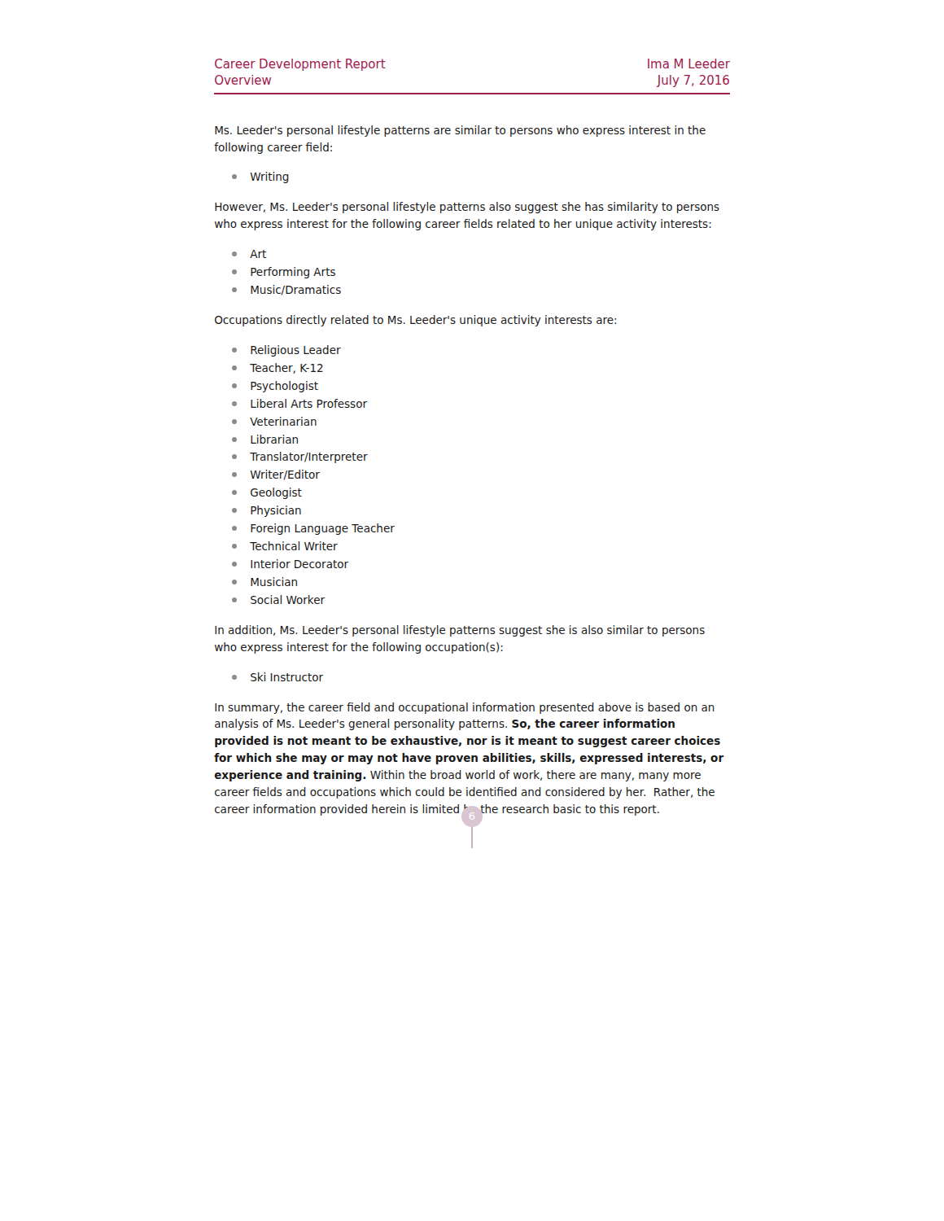Career Development Report
Overview
Ima M Leeder
July 7, 2016
Ms. Leeder's personal lifestyle patterns are similar to persons who express interest in the following career field:
Writing
However, Ms. Leeder's personal lifestyle patterns also suggest she has similarity to persons who express interest for the following career fields related to her unique activity interests:
Art
Performing Arts
Music/Dramatics
Occupations directly related to Ms. Leeder's unique activity interests are:
Religious Leader
Teacher, K-12
Psychologist
Liberal Arts Professor
Veterinarian
Librarian
Translator/Interpreter
Writer/Editor
Geologist
Physician
Foreign Language Teacher
Technical Writer
Interior Decorator
Musician
Social Worker
In addition, Ms. Leeder's personal lifestyle patterns suggest she is also similar to persons who express interest for the following occupation(s):
Ski Instructor
In summary, the career field and occupational information presented above is based on an analysis of Ms. Leeder's general personality patterns. So, the career information provided is not meant to be exhaustive, nor is it meant to suggest career choices for which she may or may not have proven abilities, skills, expressed interests, or experience and training. Within the broad world of work, there are many, many more career fields and occupations which could be identified and considered by her. Rather, the career information provided herein is limited by the research basic to this report.
6